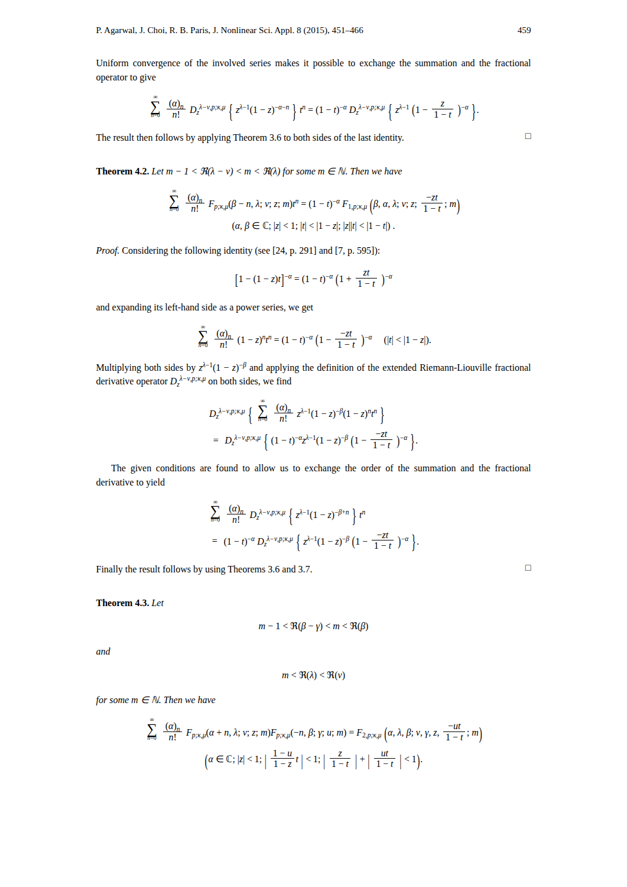P. Agarwal, J. Choi, R. B. Paris, J. Nonlinear Sci. Appl. 8 (2015), 451–466 459
Uniform convergence of the involved series makes it possible to exchange the summation and the fractional operator to give
∞∑n=0 (α)n n! Dzλ−ν,p;κ,μ { zλ−1(1 − z)−α−n } tn = (1 − t)−α Dzλ−ν,p;κ,μ { zλ−1 (1 − z 1 − t )−α }.
The result then follows by applying Theorem 3.6 to both sides of the last identity. □
Theorem 4.2. Let m − 1 < ℜ(λ − ν) < m < ℜ(λ) for some m ∈ ℕ. Then we have
∞∑n=0 (α)n n! Fp;κ,μ(β − n, λ; ν; z; m)tn = (1 − t)−α F1,p;κ,μ (β, α, λ; ν; z; −zt 1 − t; m) (α, β ∈ ℂ; |z| < 1; |t| < |1 − z|; |z||t| < |1 − t|) .
Proof. Considering the following identity (see [24, p. 291] and [7, p. 595]):
[1 − (1 − z)t]−α = (1 − t)−α (1 + zt 1 − t )−α
and expanding its left-hand side as a power series, we get
∞∑n=0 (α)n n! (1 − z)ntn = (1 − t)−α (1 − −zt 1 − t )−α (|t| < |1 − z|).
Multiplying both sides by zλ−1(1 − z)−β and applying the definition of the extended Riemann-Liouville fractional derivative operator Dzλ−ν,p;κ,μ on both sides, we find
Dzλ−ν,p;κ,μ { ∞∑n=0 (α)n n! zλ−1(1 − z)−β(1 − z)ntn } = Dzλ−ν,p;κ,μ { (1 − t)−αzλ−1(1 − z)−β (1 − −zt 1 − t )−α }.
The given conditions are found to allow us to exchange the order of the summation and the fractional derivative to yield
∞∑n=0 (α)n n! Dzλ−ν,p;κ,μ { zλ−1(1 − z)−β+n } tn = (1 − t)−α Dzλ−ν,p;κ,μ { zλ−1(1 − z)−β (1 − −zt 1 − t )−α }.
Finally the result follows by using Theorems 3.6 and 3.7. □
Theorem 4.3. Let
m − 1 < ℜ(β − γ) < m < ℜ(β)
and
m < ℜ(λ) < ℜ(ν)
for some m ∈ ℕ. Then we have
∞∑n=0 (α)n n! Fp;κ,μ(α + n, λ; ν; z; m)Fp;κ,μ(−n, β; γ; u; m) = F2,p;κ,μ (α, λ, β; ν, γ, z, −ut 1 − t; m) (α ∈ ℂ; |z| < 1; | 1 − u 1 − z t | < 1; | z 1 − t | + | ut 1 − t | < 1).